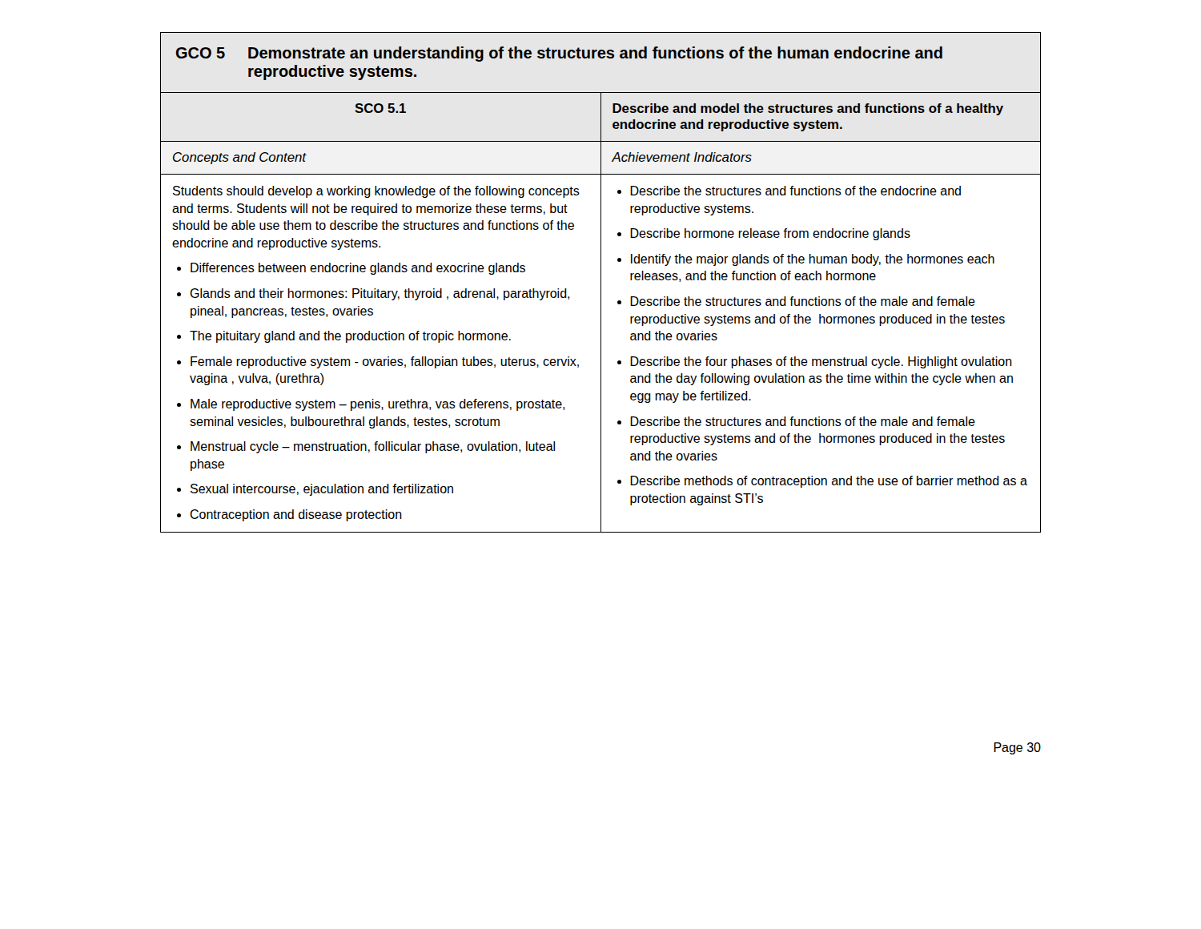| GCO 5 Demonstrate an understanding of the structures and functions of the human endocrine and reproductive systems. |
| SCO 5.1 | Describe and model the structures and functions of a healthy endocrine and reproductive system. |
| Concepts and Content | Achievement Indicators |
| Students should develop a working knowledge of the following concepts and terms. Students will not be required to memorize these terms, but should be able use them to describe the structures and functions of the endocrine and reproductive systems. Differences between endocrine glands and exocrine glands Glands and their hormones: Pituitary, thyroid , adrenal, parathyroid, pineal, pancreas, testes, ovaries The pituitary gland and the production of tropic hormone. Female reproductive system - ovaries, fallopian tubes, uterus, cervix, vagina , vulva, (urethra) Male reproductive system – penis, urethra, vas deferens, prostate, seminal vesicles, bulbourethral glands, testes, scrotum Menstrual cycle – menstruation, follicular phase, ovulation, luteal phase Sexual intercourse, ejaculation and fertilization Contraception and disease protection | Describe the structures and functions of the endocrine and reproductive systems. Describe hormone release from endocrine glands Identify the major glands of the human body, the hormones each releases, and the function of each hormone Describe the structures and functions of the male and female reproductive systems and of the hormones produced in the testes and the ovaries Describe the four phases of the menstrual cycle. Highlight ovulation and the day following ovulation as the time within the cycle when an egg may be fertilized. Describe the structures and functions of the male and female reproductive systems and of the hormones produced in the testes and the ovaries Describe methods of contraception and the use of barrier method as a protection against STI’s |
Page 30